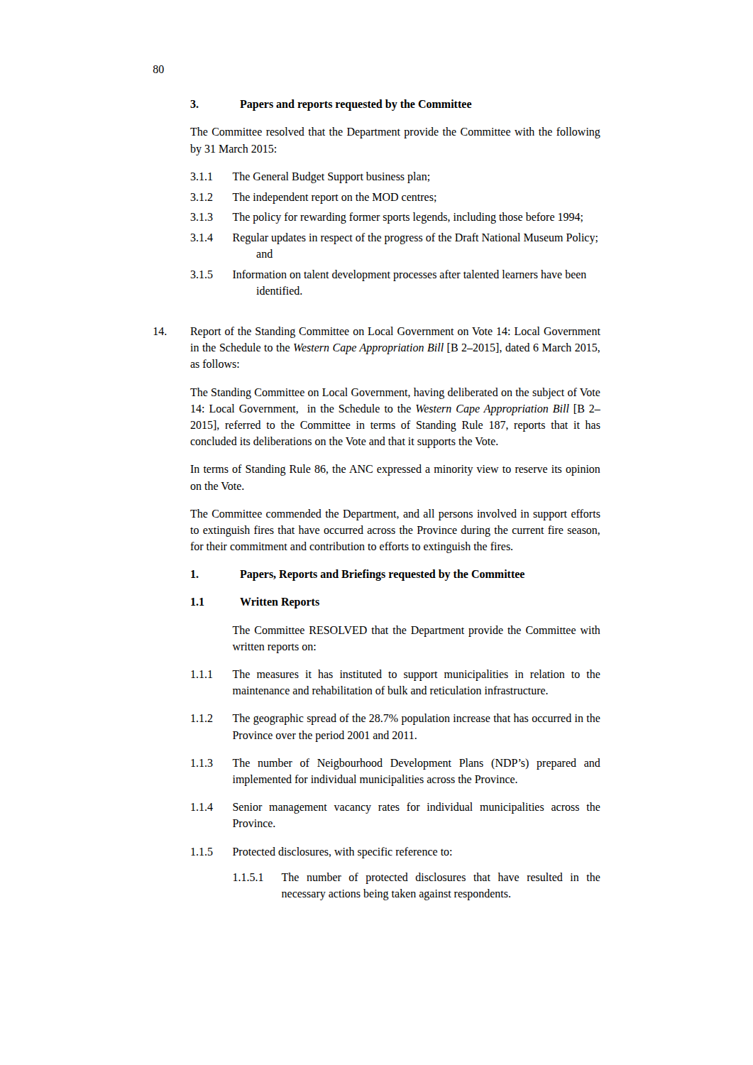80
3. Papers and reports requested by the Committee
The Committee resolved that the Department provide the Committee with the following by 31 March 2015:
3.1.1 The General Budget Support business plan;
3.1.2 The independent report on the MOD centres;
3.1.3 The policy for rewarding former sports legends, including those before 1994;
3.1.4 Regular updates in respect of the progress of the Draft National Museum Policy; and
3.1.5 Information on talent development processes after talented learners have been identified.
14. Report of the Standing Committee on Local Government on Vote 14: Local Government in the Schedule to the Western Cape Appropriation Bill [B 2–2015], dated 6 March 2015, as follows:
The Standing Committee on Local Government, having deliberated on the subject of Vote 14: Local Government, in the Schedule to the Western Cape Appropriation Bill [B 2–2015], referred to the Committee in terms of Standing Rule 187, reports that it has concluded its deliberations on the Vote and that it supports the Vote.
In terms of Standing Rule 86, the ANC expressed a minority view to reserve its opinion on the Vote.
The Committee commended the Department, and all persons involved in support efforts to extinguish fires that have occurred across the Province during the current fire season, for their commitment and contribution to efforts to extinguish the fires.
1. Papers, Reports and Briefings requested by the Committee
1.1 Written Reports
The Committee RESOLVED that the Department provide the Committee with written reports on:
1.1.1 The measures it has instituted to support municipalities in relation to the maintenance and rehabilitation of bulk and reticulation infrastructure.
1.1.2 The geographic spread of the 28.7% population increase that has occurred in the Province over the period 2001 and 2011.
1.1.3 The number of Neigbourhood Development Plans (NDP’s) prepared and implemented for individual municipalities across the Province.
1.1.4 Senior management vacancy rates for individual municipalities across the Province.
1.1.5 Protected disclosures, with specific reference to:
1.1.5.1 The number of protected disclosures that have resulted in the necessary actions being taken against respondents.